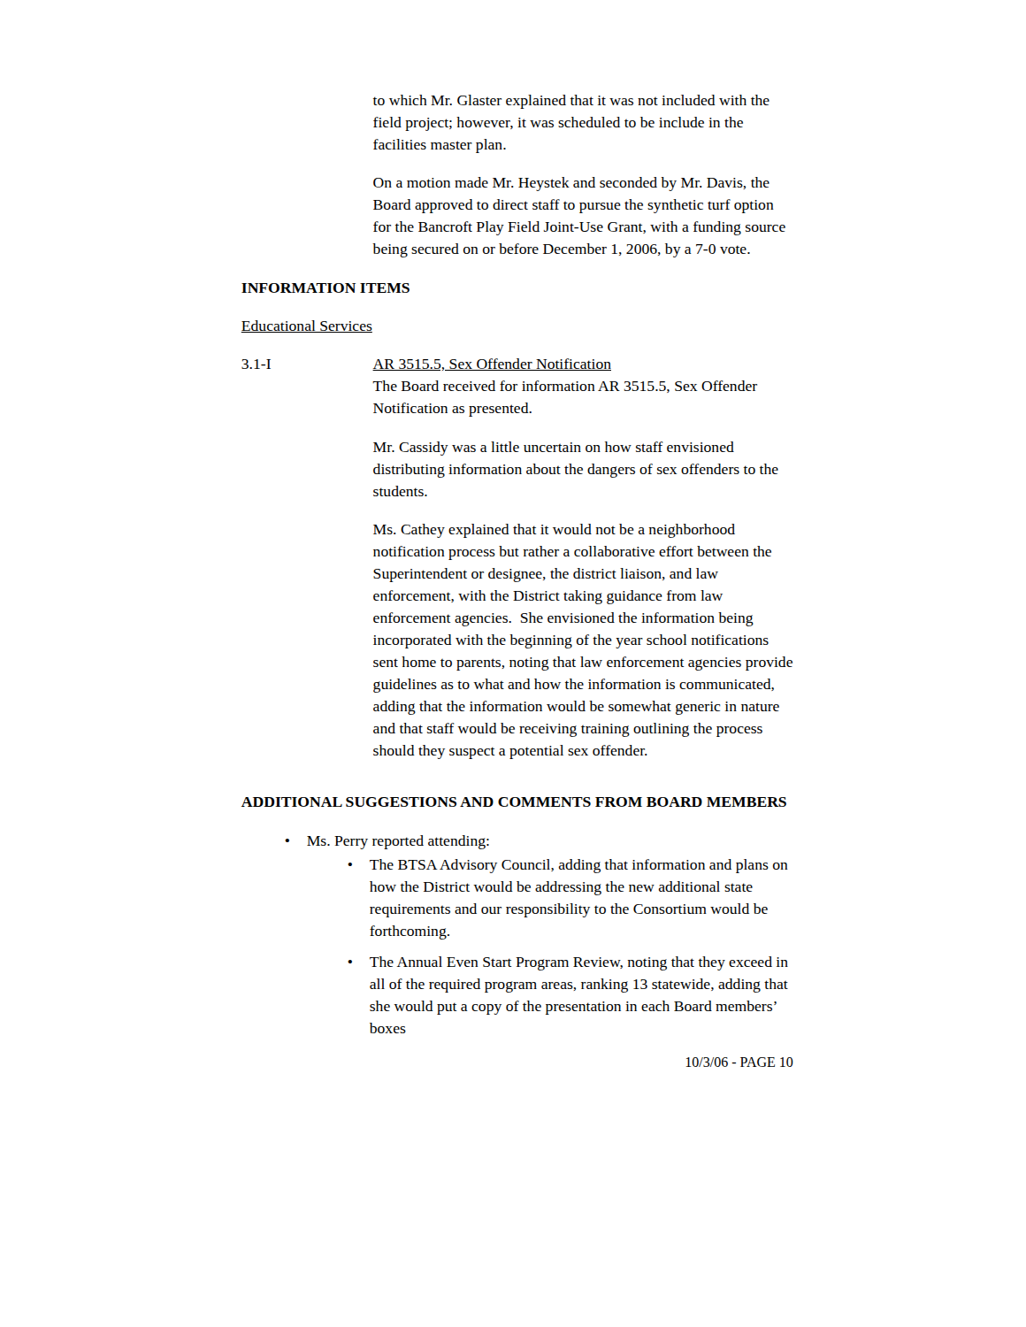to which Mr. Glaster explained that it was not included with the field project; however, it was scheduled to be include in the facilities master plan.
On a motion made Mr. Heystek and seconded by Mr. Davis, the Board approved to direct staff to pursue the synthetic turf option for the Bancroft Play Field Joint-Use Grant, with a funding source being secured on or before December 1, 2006, by a 7-0 vote.
INFORMATION ITEMS
Educational Services
3.1-I
AR 3515.5, Sex Offender Notification
The Board received for information AR 3515.5, Sex Offender Notification as presented.
Mr. Cassidy was a little uncertain on how staff envisioned distributing information about the dangers of sex offenders to the students.
Ms. Cathey explained that it would not be a neighborhood notification process but rather a collaborative effort between the Superintendent or designee, the district liaison, and law enforcement, with the District taking guidance from law enforcement agencies. She envisioned the information being incorporated with the beginning of the year school notifications sent home to parents, noting that law enforcement agencies provide guidelines as to what and how the information is communicated, adding that the information would be somewhat generic in nature and that staff would be receiving training outlining the process should they suspect a potential sex offender.
ADDITIONAL SUGGESTIONS AND COMMENTS FROM BOARD MEMBERS
Ms. Perry reported attending:
The BTSA Advisory Council, adding that information and plans on how the District would be addressing the new additional state requirements and our responsibility to the Consortium would be forthcoming.
The Annual Even Start Program Review, noting that they exceed in all of the required program areas, ranking 13 statewide, adding that she would put a copy of the presentation in each Board members’ boxes
10/3/06 - PAGE 10